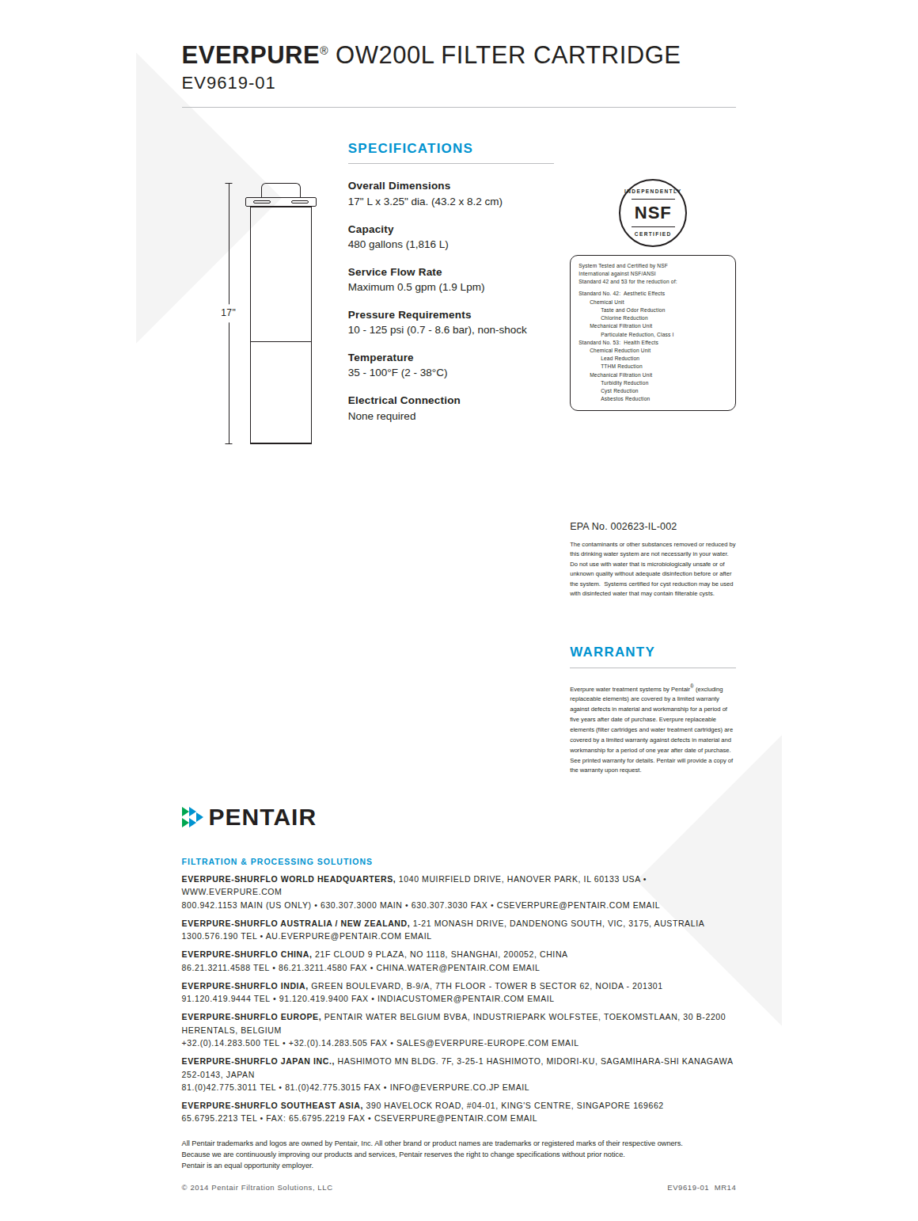EVERPURE® OW200L FILTER CARTRIDGE
EV9619-01
17"
Specifications
Overall Dimensions
17" L x 3.25" dia. (43.2 x 8.2 cm)
Capacity
480 gallons (1,816 L)
Service Flow Rate
Maximum 0.5 gpm (1.9 Lpm)
Pressure Requirements
10 - 125 psi (0.7 - 8.6 bar), non-shock
Temperature
35 - 100°F (2 - 38°C)
Electrical Connection
None required
INDEPENDENTLY
NSF
CERTIFIED
System Tested and Certified by NSF
International against NSF/ANSI
Standard 42 and 53 for the reduction of:
Standard No. 42: Aesthetic Effects
Chemical Unit
Taste and Odor Reduction
Chlorine Reduction
Mechanical Filtration Unit
Particulate Reduction, Class I
Standard No. 53: Health Effects
Chemical Reduction Unit
Lead Reduction
TTHM Reduction
Mechanical Filtration Unit
Turbidity Reduction
Cyst Reduction
Asbestos Reduction
EPA No. 002623-IL-002
The contaminants or other substances removed or reduced by this drinking water system are not necessarily in your water. Do not use with water that is microbiologically unsafe or of unknown quality without adequate disinfection before or after the system. Systems certified for cyst reduction may be used with disinfected water that may contain filterable cysts.
Warranty
Everpure water treatment systems by Pentair® (excluding replaceable elements) are covered by a limited warranty against defects in material and workmanship for a period of five years after date of purchase. Everpure replaceable elements (filter cartridges and water treatment cartridges) are covered by a limited warranty against defects in material and workmanship for a period of one year after date of purchase. See printed warranty for details. Pentair will provide a copy of the warranty upon request.
PENTAIR
FILTRATION & PROCESSING SOLUTIONS
EVERPURE-SHURFLO WORLD HEADQUARTERS, 1040 MUIRFIELD DRIVE, HANOVER PARK, IL 60133 USA • WWW.EVERPURE.COM
800.942.1153 MAIN (US ONLY) • 630.307.3000 MAIN • 630.307.3030 FAX • CSEVERPURE@PENTAIR.COM EMAIL
EVERPURE-SHURFLO AUSTRALIA / NEW ZEALAND, 1-21 MONASH DRIVE, DANDENONG SOUTH, VIC, 3175, AUSTRALIA
1300.576.190 TEL • AU.EVERPURE@PENTAIR.COM EMAIL
EVERPURE-SHURFLO CHINA, 21F CLOUD 9 PLAZA, NO 1118, SHANGHAI, 200052, CHINA
86.21.3211.4588 TEL • 86.21.3211.4580 FAX • CHINA.WATER@PENTAIR.COM EMAIL
EVERPURE-SHURFLO INDIA, GREEN BOULEVARD, B-9/A, 7TH FLOOR - TOWER B SECTOR 62, NOIDA - 201301
91.120.419.9444 TEL • 91.120.419.9400 FAX • INDIACUSTOMER@PENTAIR.COM EMAIL
EVERPURE-SHURFLO EUROPE, PENTAIR WATER BELGIUM BVBA, INDUSTRIEPARK WOLFSTEE, TOEKOMSTLAAN, 30 B-2200 HERENTALS, BELGIUM
+32.(0).14.283.500 TEL • +32.(0).14.283.505 FAX • SALES@EVERPURE-EUROPE.COM EMAIL
EVERPURE-SHURFLO JAPAN INC., HASHIMOTO MN BLDG. 7F, 3-25-1 HASHIMOTO, MIDORI-KU, SAGAMIHARA-SHI KANAGAWA 252-0143, JAPAN
81.(0)42.775.3011 TEL • 81.(0)42.775.3015 FAX • INFO@EVERPURE.CO.JP EMAIL
EVERPURE-SHURFLO SOUTHEAST ASIA, 390 HAVELOCK ROAD, #04-01, KING'S CENTRE, SINGAPORE 169662
65.6795.2213 TEL • FAX: 65.6795.2219 FAX • CSEVERPURE@PENTAIR.COM EMAIL
All Pentair trademarks and logos are owned by Pentair, Inc. All other brand or product names are trademarks or registered marks of their respective owners.
Because we are continuously improving our products and services, Pentair reserves the right to change specifications without prior notice.
Pentair is an equal opportunity employer.
© 2014 Pentair Filtration Solutions, LLC EV9619-01 MR14